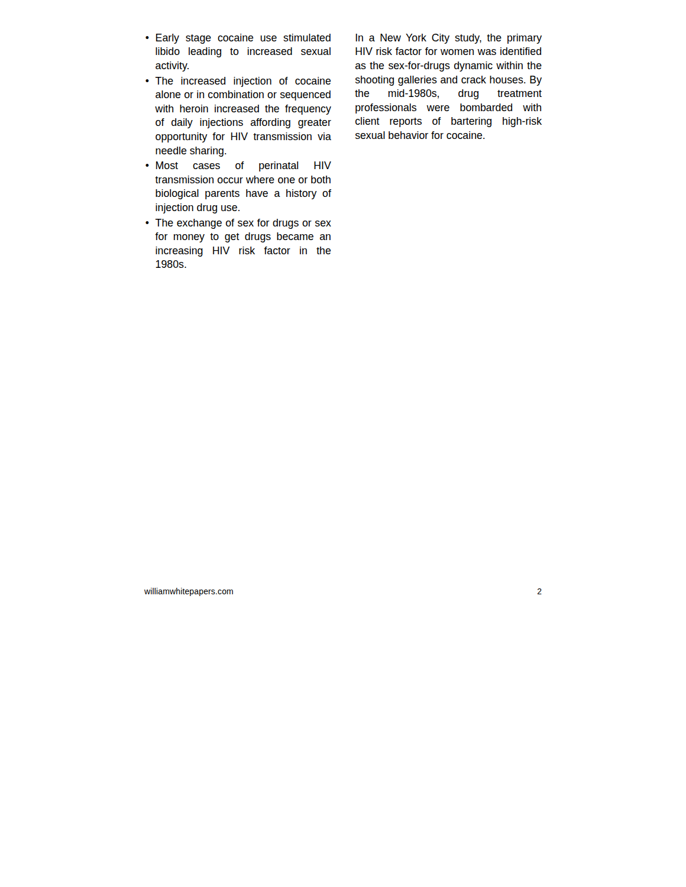Early stage cocaine use stimulated libido leading to increased sexual activity.
The increased injection of cocaine alone or in combination or sequenced with heroin increased the frequency of daily injections affording greater opportunity for HIV transmission via needle sharing.
Most cases of perinatal HIV transmission occur where one or both biological parents have a history of injection drug use.
The exchange of sex for drugs or sex for money to get drugs became an increasing HIV risk factor in the 1980s.
In a New York City study, the primary HIV risk factor for women was identified as the sex-for-drugs dynamic within the shooting galleries and crack houses. By the mid-1980s, drug treatment professionals were bombarded with client reports of bartering high-risk sexual behavior for cocaine.
williamwhitepapers.com
2